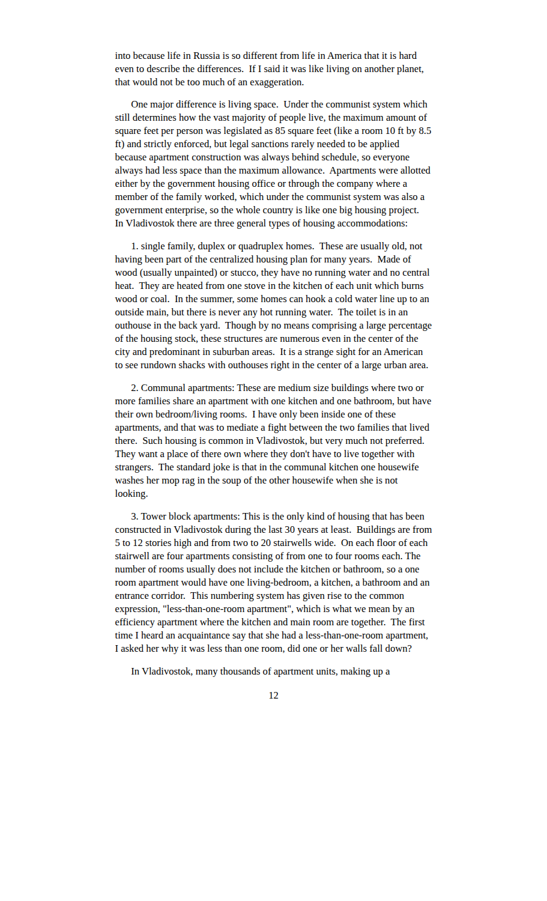into because life in Russia is so different from life in America that it is hard even to describe the differences. If I said it was like living on another planet, that would not be too much of an exaggeration.
One major difference is living space. Under the communist system which still determines how the vast majority of people live, the maximum amount of square feet per person was legislated as 85 square feet (like a room 10 ft by 8.5 ft) and strictly enforced, but legal sanctions rarely needed to be applied because apartment construction was always behind schedule, so everyone always had less space than the maximum allowance. Apartments were allotted either by the government housing office or through the company where a member of the family worked, which under the communist system was also a government enterprise, so the whole country is like one big housing project. In Vladivostok there are three general types of housing accommodations:
1. single family, duplex or quadruplex homes. These are usually old, not having been part of the centralized housing plan for many years. Made of wood (usually unpainted) or stucco, they have no running water and no central heat. They are heated from one stove in the kitchen of each unit which burns wood or coal. In the summer, some homes can hook a cold water line up to an outside main, but there is never any hot running water. The toilet is in an outhouse in the back yard. Though by no means comprising a large percentage of the housing stock, these structures are numerous even in the center of the city and predominant in suburban areas. It is a strange sight for an American to see rundown shacks with outhouses right in the center of a large urban area.
2. Communal apartments: These are medium size buildings where two or more families share an apartment with one kitchen and one bathroom, but have their own bedroom/living rooms. I have only been inside one of these apartments, and that was to mediate a fight between the two families that lived there. Such housing is common in Vladivostok, but very much not preferred. They want a place of there own where they don't have to live together with strangers. The standard joke is that in the communal kitchen one housewife washes her mop rag in the soup of the other housewife when she is not looking.
3. Tower block apartments: This is the only kind of housing that has been constructed in Vladivostok during the last 30 years at least. Buildings are from 5 to 12 stories high and from two to 20 stairwells wide. On each floor of each stairwell are four apartments consisting of from one to four rooms each. The number of rooms usually does not include the kitchen or bathroom, so a one room apartment would have one living-bedroom, a kitchen, a bathroom and an entrance corridor. This numbering system has given rise to the common expression, "less-than-one-room apartment", which is what we mean by an efficiency apartment where the kitchen and main room are together. The first time I heard an acquaintance say that she had a less-than-one-room apartment, I asked her why it was less than one room, did one or her walls fall down?
In Vladivostok, many thousands of apartment units, making up a
12